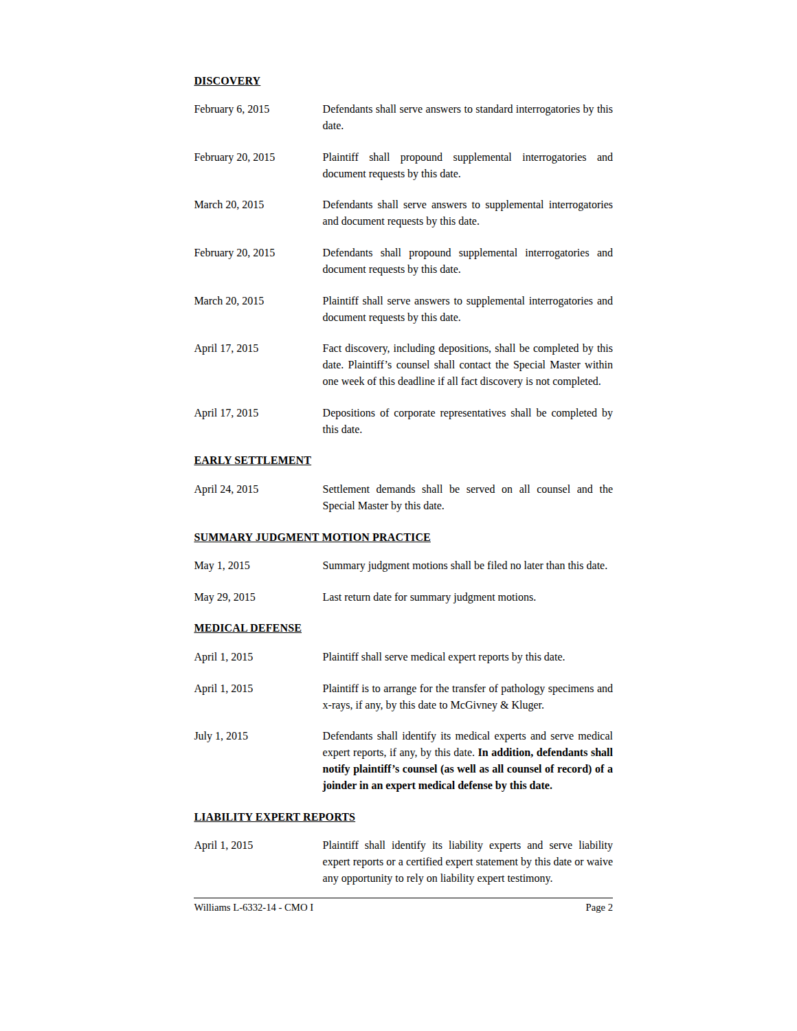DISCOVERY
| February 6, 2015 | Defendants shall serve answers to standard interrogatories by this date. |
| February 20, 2015 | Plaintiff shall propound supplemental interrogatories and document requests by this date. |
| March 20, 2015 | Defendants shall serve answers to supplemental interrogatories and document requests by this date. |
| February 20, 2015 | Defendants shall propound supplemental interrogatories and document requests by this date. |
| March 20, 2015 | Plaintiff shall serve answers to supplemental interrogatories and document requests by this date. |
| April 17, 2015 | Fact discovery, including depositions, shall be completed by this date. Plaintiff’s counsel shall contact the Special Master within one week of this deadline if all fact discovery is not completed. |
| April 17, 2015 | Depositions of corporate representatives shall be completed by this date. |
EARLY SETTLEMENT
| April 24, 2015 | Settlement demands shall be served on all counsel and the Special Master by this date. |
SUMMARY JUDGMENT MOTION PRACTICE
| May 1, 2015 | Summary judgment motions shall be filed no later than this date. |
| May 29, 2015 | Last return date for summary judgment motions. |
MEDICAL DEFENSE
| April 1, 2015 | Plaintiff shall serve medical expert reports by this date. |
| April 1, 2015 | Plaintiff is to arrange for the transfer of pathology specimens and x-rays, if any, by this date to McGivney & Kluger. |
| July 1, 2015 | Defendants shall identify its medical experts and serve medical expert reports, if any, by this date. In addition, defendants shall notify plaintiff’s counsel (as well as all counsel of record) of a joinder in an expert medical defense by this date. |
LIABILITY EXPERT REPORTS
| April 1, 2015 | Plaintiff shall identify its liability experts and serve liability expert reports or a certified expert statement by this date or waive any opportunity to rely on liability expert testimony. |
Williams L-6332-14 - CMO I Page 2